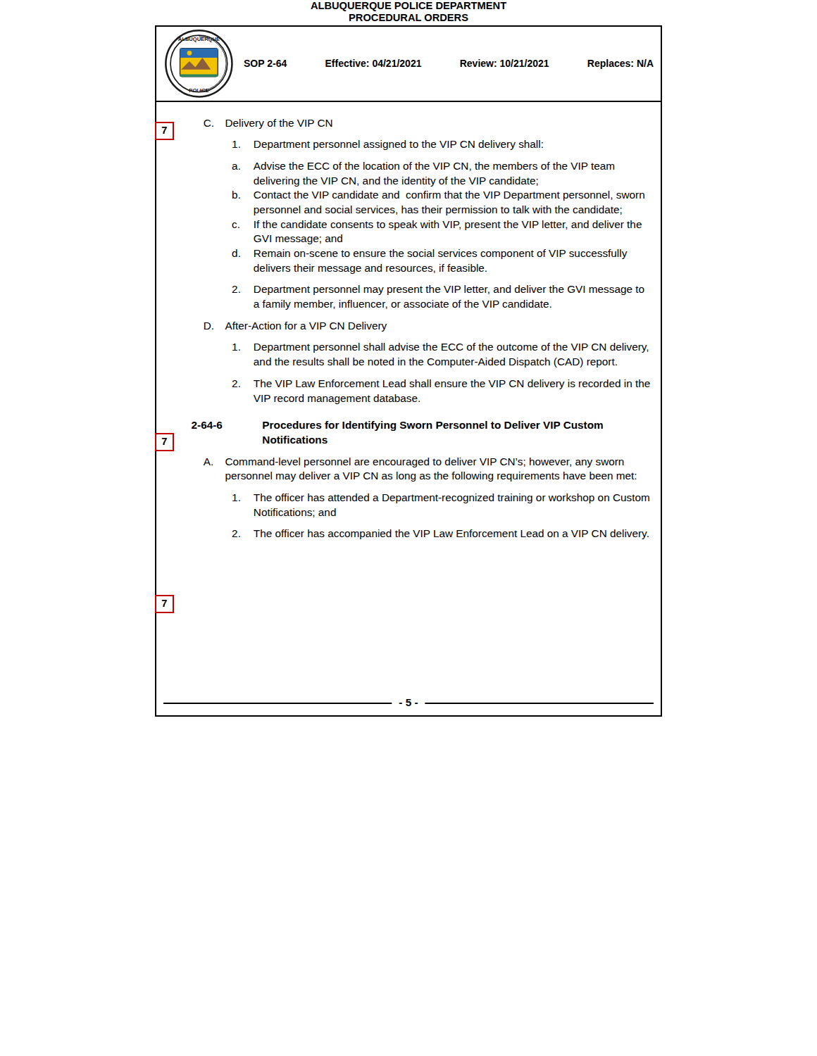ALBUQUERQUE POLICE DEPARTMENT
PROCEDURAL ORDERS
ALBUQUERQUE POLICE
SOP 2-64 Effective: 04/21/2021 Review: 10/21/2021 Replaces: N/A
7
7
7
C.
Delivery of the VIP CN
1.
Department personnel assigned to the VIP CN delivery shall:
a.
Advise the ECC of the location of the VIP CN, the members of the VIP team delivering the VIP CN, and the identity of the VIP candidate;
b.
Contact the VIP candidate and confirm that the VIP Department personnel, sworn personnel and social services, has their permission to talk with the candidate;
c.
If the candidate consents to speak with VIP, present the VIP letter, and deliver the GVI message; and
d.
Remain on-scene to ensure the social services component of VIP successfully delivers their message and resources, if feasible.
2.
Department personnel may present the VIP letter, and deliver the GVI message to a family member, influencer, or associate of the VIP candidate.
D.
After-Action for a VIP CN Delivery
1.
Department personnel shall advise the ECC of the outcome of the VIP CN delivery, and the results shall be noted in the Computer-Aided Dispatch (CAD) report.
2.
The VIP Law Enforcement Lead shall ensure the VIP CN delivery is recorded in the VIP record management database.
2-64-6
Procedures for Identifying Sworn Personnel to Deliver VIP Custom Notifications
A.
Command-level personnel are encouraged to deliver VIP CN’s; however, any sworn personnel may deliver a VIP CN as long as the following requirements have been met:
1.
The officer has attended a Department-recognized training or workshop on Custom Notifications; and
2.
The officer has accompanied the VIP Law Enforcement Lead on a VIP CN delivery.
- 5 -